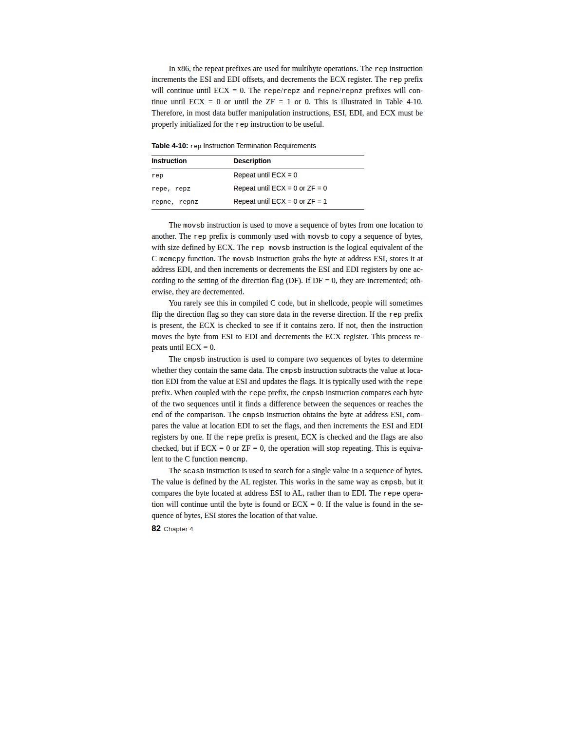In x86, the repeat prefixes are used for multibyte operations. The rep instruction increments the ESI and EDI offsets, and decrements the ECX register. The rep prefix will continue until ECX = 0. The repe/repz and repne/repnz prefixes will continue until ECX = 0 or until the ZF = 1 or 0. This is illustrated in Table 4-10. Therefore, in most data buffer manipulation instructions, ESI, EDI, and ECX must be properly initialized for the rep instruction to be useful.
Table 4-10: rep Instruction Termination Requirements
| Instruction | Description |
| --- | --- |
| rep | Repeat until ECX = 0 |
| repe, repz | Repeat until ECX = 0 or ZF = 0 |
| repne, repnz | Repeat until ECX = 0 or ZF = 1 |
The movsb instruction is used to move a sequence of bytes from one location to another. The rep prefix is commonly used with movsb to copy a sequence of bytes, with size defined by ECX. The rep movsb instruction is the logical equivalent of the C memcpy function. The movsb instruction grabs the byte at address ESI, stores it at address EDI, and then increments or decrements the ESI and EDI registers by one according to the setting of the direction flag (DF). If DF = 0, they are incremented; otherwise, they are decremented.
You rarely see this in compiled C code, but in shellcode, people will sometimes flip the direction flag so they can store data in the reverse direction. If the rep prefix is present, the ECX is checked to see if it contains zero. If not, then the instruction moves the byte from ESI to EDI and decrements the ECX register. This process repeats until ECX = 0.
The cmpsb instruction is used to compare two sequences of bytes to determine whether they contain the same data. The cmpsb instruction subtracts the value at location EDI from the value at ESI and updates the flags. It is typically used with the repe prefix. When coupled with the repe prefix, the cmpsb instruction compares each byte of the two sequences until it finds a difference between the sequences or reaches the end of the comparison. The cmpsb instruction obtains the byte at address ESI, compares the value at location EDI to set the flags, and then increments the ESI and EDI registers by one. If the repe prefix is present, ECX is checked and the flags are also checked, but if ECX = 0 or ZF = 0, the operation will stop repeating. This is equivalent to the C function memcmp.
The scasb instruction is used to search for a single value in a sequence of bytes. The value is defined by the AL register. This works in the same way as cmpsb, but it compares the byte located at address ESI to AL, rather than to EDI. The repe operation will continue until the byte is found or ECX = 0. If the value is found in the sequence of bytes, ESI stores the location of that value.
82 Chapter 4